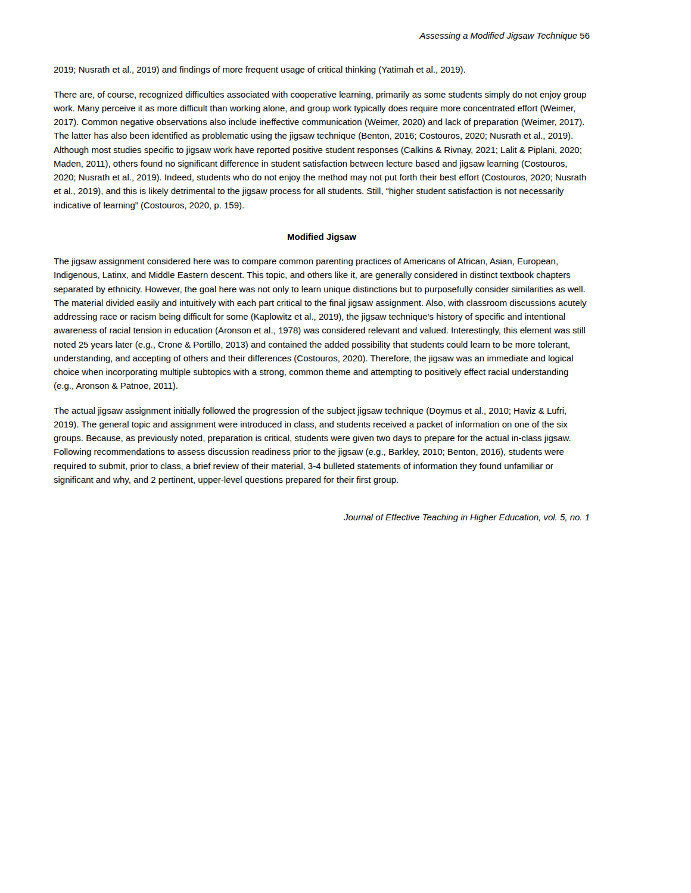Assessing a Modified Jigsaw Technique 56
2019; Nusrath et al., 2019) and findings of more frequent usage of critical thinking (Yatimah et al., 2019).
There are, of course, recognized difficulties associated with cooperative learning, primarily as some students simply do not enjoy group work. Many perceive it as more difficult than working alone, and group work typically does require more concentrated effort (Weimer, 2017). Common negative observations also include ineffective communication (Weimer, 2020) and lack of preparation (Weimer, 2017). The latter has also been identified as problematic using the jigsaw technique (Benton, 2016; Costouros, 2020; Nusrath et al., 2019). Although most studies specific to jigsaw work have reported positive student responses (Calkins & Rivnay, 2021; Lalit & Piplani, 2020; Maden, 2011), others found no significant difference in student satisfaction between lecture based and jigsaw learning (Costouros, 2020; Nusrath et al., 2019). Indeed, students who do not enjoy the method may not put forth their best effort (Costouros, 2020; Nusrath et al., 2019), and this is likely detrimental to the jigsaw process for all students. Still, “higher student satisfaction is not necessarily indicative of learning” (Costouros, 2020, p. 159).
Modified Jigsaw
The jigsaw assignment considered here was to compare common parenting practices of Americans of African, Asian, European, Indigenous, Latinx, and Middle Eastern descent. This topic, and others like it, are generally considered in distinct textbook chapters separated by ethnicity. However, the goal here was not only to learn unique distinctions but to purposefully consider similarities as well. The material divided easily and intuitively with each part critical to the final jigsaw assignment. Also, with classroom discussions acutely addressing race or racism being difficult for some (Kaplowitz et al., 2019), the jigsaw technique’s history of specific and intentional awareness of racial tension in education (Aronson et al., 1978) was considered relevant and valued. Interestingly, this element was still noted 25 years later (e.g., Crone & Portillo, 2013) and contained the added possibility that students could learn to be more tolerant, understanding, and accepting of others and their differences (Costouros, 2020). Therefore, the jigsaw was an immediate and logical choice when incorporating multiple subtopics with a strong, common theme and attempting to positively effect racial understanding (e.g., Aronson & Patnoe, 2011).
The actual jigsaw assignment initially followed the progression of the subject jigsaw technique (Doymus et al., 2010; Haviz & Lufri, 2019). The general topic and assignment were introduced in class, and students received a packet of information on one of the six groups. Because, as previously noted, preparation is critical, students were given two days to prepare for the actual in-class jigsaw. Following recommendations to assess discussion readiness prior to the jigsaw (e.g., Barkley, 2010; Benton, 2016), students were required to submit, prior to class, a brief review of their material, 3-4 bulleted statements of information they found unfamiliar or significant and why, and 2 pertinent, upper-level questions prepared for their first group.
Journal of Effective Teaching in Higher Education, vol. 5, no. 1